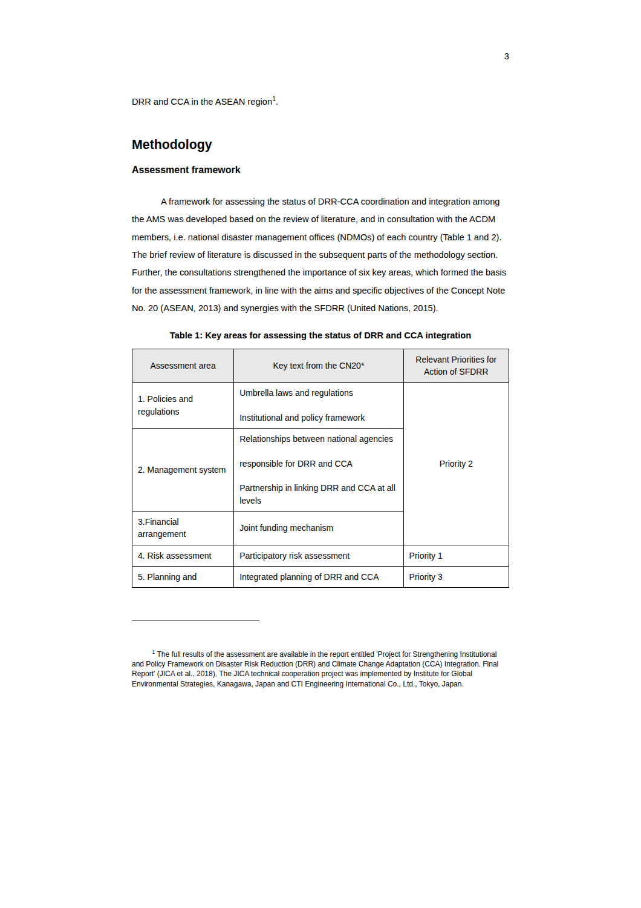3
DRR and CCA in the ASEAN region1.
Methodology
Assessment framework
A framework for assessing the status of DRR-CCA coordination and integration among the AMS was developed based on the review of literature, and in consultation with the ACDM members, i.e. national disaster management offices (NDMOs) of each country (Table 1 and 2). The brief review of literature is discussed in the subsequent parts of the methodology section. Further, the consultations strengthened the importance of six key areas, which formed the basis for the assessment framework, in line with the aims and specific objectives of the Concept Note No. 20 (ASEAN, 2013) and synergies with the SFDRR (United Nations, 2015).
Table 1: Key areas for assessing the status of DRR and CCA integration
| Assessment area | Key text from the CN20* | Relevant Priorities for Action of SFDRR |
| --- | --- | --- |
| 1. Policies and regulations | Umbrella laws and regulations Institutional and policy framework | Priority 2 |
| 2. Management system | Relationships between national agencies responsible for DRR and CCA Partnership in linking DRR and CCA at all levels |
| 3.Financial arrangement | Joint funding mechanism |
| 4. Risk assessment | Participatory risk assessment | Priority 1 |
| 5. Planning and | Integrated planning of DRR and CCA | Priority 3 |
1 The full results of the assessment are available in the report entitled 'Project for Strengthening Institutional and Policy Framework on Disaster Risk Reduction (DRR) and Climate Change Adaptation (CCA) Integration. Final Report' (JICA et al., 2018). The JICA technical cooperation project was implemented by Institute for Global Environmental Strategies, Kanagawa, Japan and CTI Engineering International Co., Ltd., Tokyo, Japan.